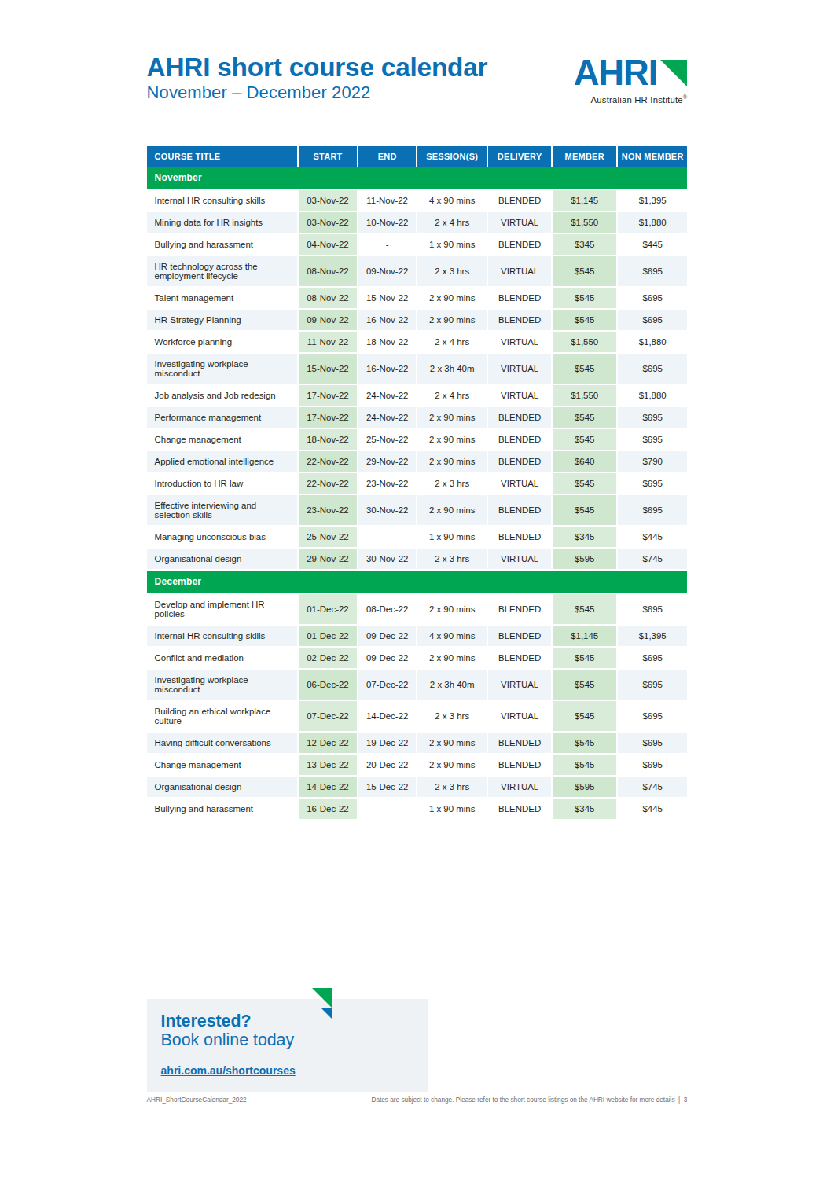AHRI short course calendar
November – December 2022
AHRI
Australian HR Institute®
| COURSE TITLE | START | END | SESSION(S) | DELIVERY | MEMBER | NON MEMBER |
| --- | --- | --- | --- | --- | --- | --- |
| November |
| Internal HR consulting skills | 03-Nov-22 | 11-Nov-22 | 4 x 90 mins | BLENDED | $1,145 | $1,395 |
| Mining data for HR insights | 03-Nov-22 | 10-Nov-22 | 2 x 4 hrs | VIRTUAL | $1,550 | $1,880 |
| Bullying and harassment | 04-Nov-22 | - | 1 x 90 mins | BLENDED | $345 | $445 |
| HR technology across the employment lifecycle | 08-Nov-22 | 09-Nov-22 | 2 x 3 hrs | VIRTUAL | $545 | $695 |
| Talent management | 08-Nov-22 | 15-Nov-22 | 2 x 90 mins | BLENDED | $545 | $695 |
| HR Strategy Planning | 09-Nov-22 | 16-Nov-22 | 2 x 90 mins | BLENDED | $545 | $695 |
| Workforce planning | 11-Nov-22 | 18-Nov-22 | 2 x 4 hrs | VIRTUAL | $1,550 | $1,880 |
| Investigating workplace misconduct | 15-Nov-22 | 16-Nov-22 | 2 x 3h 40m | VIRTUAL | $545 | $695 |
| Job analysis and Job redesign | 17-Nov-22 | 24-Nov-22 | 2 x 4 hrs | VIRTUAL | $1,550 | $1,880 |
| Performance management | 17-Nov-22 | 24-Nov-22 | 2 x 90 mins | BLENDED | $545 | $695 |
| Change management | 18-Nov-22 | 25-Nov-22 | 2 x 90 mins | BLENDED | $545 | $695 |
| Applied emotional intelligence | 22-Nov-22 | 29-Nov-22 | 2 x 90 mins | BLENDED | $640 | $790 |
| Introduction to HR law | 22-Nov-22 | 23-Nov-22 | 2 x 3 hrs | VIRTUAL | $545 | $695 |
| Effective interviewing and selection skills | 23-Nov-22 | 30-Nov-22 | 2 x 90 mins | BLENDED | $545 | $695 |
| Managing unconscious bias | 25-Nov-22 | - | 1 x 90 mins | BLENDED | $345 | $445 |
| Organisational design | 29-Nov-22 | 30-Nov-22 | 2 x 3 hrs | VIRTUAL | $595 | $745 |
| December |
| Develop and implement HR policies | 01-Dec-22 | 08-Dec-22 | 2 x 90 mins | BLENDED | $545 | $695 |
| Internal HR consulting skills | 01-Dec-22 | 09-Dec-22 | 4 x 90 mins | BLENDED | $1,145 | $1,395 |
| Conflict and mediation | 02-Dec-22 | 09-Dec-22 | 2 x 90 mins | BLENDED | $545 | $695 |
| Investigating workplace misconduct | 06-Dec-22 | 07-Dec-22 | 2 x 3h 40m | VIRTUAL | $545 | $695 |
| Building an ethical workplace culture | 07-Dec-22 | 14-Dec-22 | 2 x 3 hrs | VIRTUAL | $545 | $695 |
| Having difficult conversations | 12-Dec-22 | 19-Dec-22 | 2 x 90 mins | BLENDED | $545 | $695 |
| Change management | 13-Dec-22 | 20-Dec-22 | 2 x 90 mins | BLENDED | $545 | $695 |
| Organisational design | 14-Dec-22 | 15-Dec-22 | 2 x 3 hrs | VIRTUAL | $595 | $745 |
| Bullying and harassment | 16-Dec-22 | - | 1 x 90 mins | BLENDED | $345 | $445 |
Interested?Book online today
ahri.com.au/shortcourses
AHRI_ShortCourseCalendar_2022
Dates are subject to change. Please refer to the short course listings on the AHRI website for more details | 3